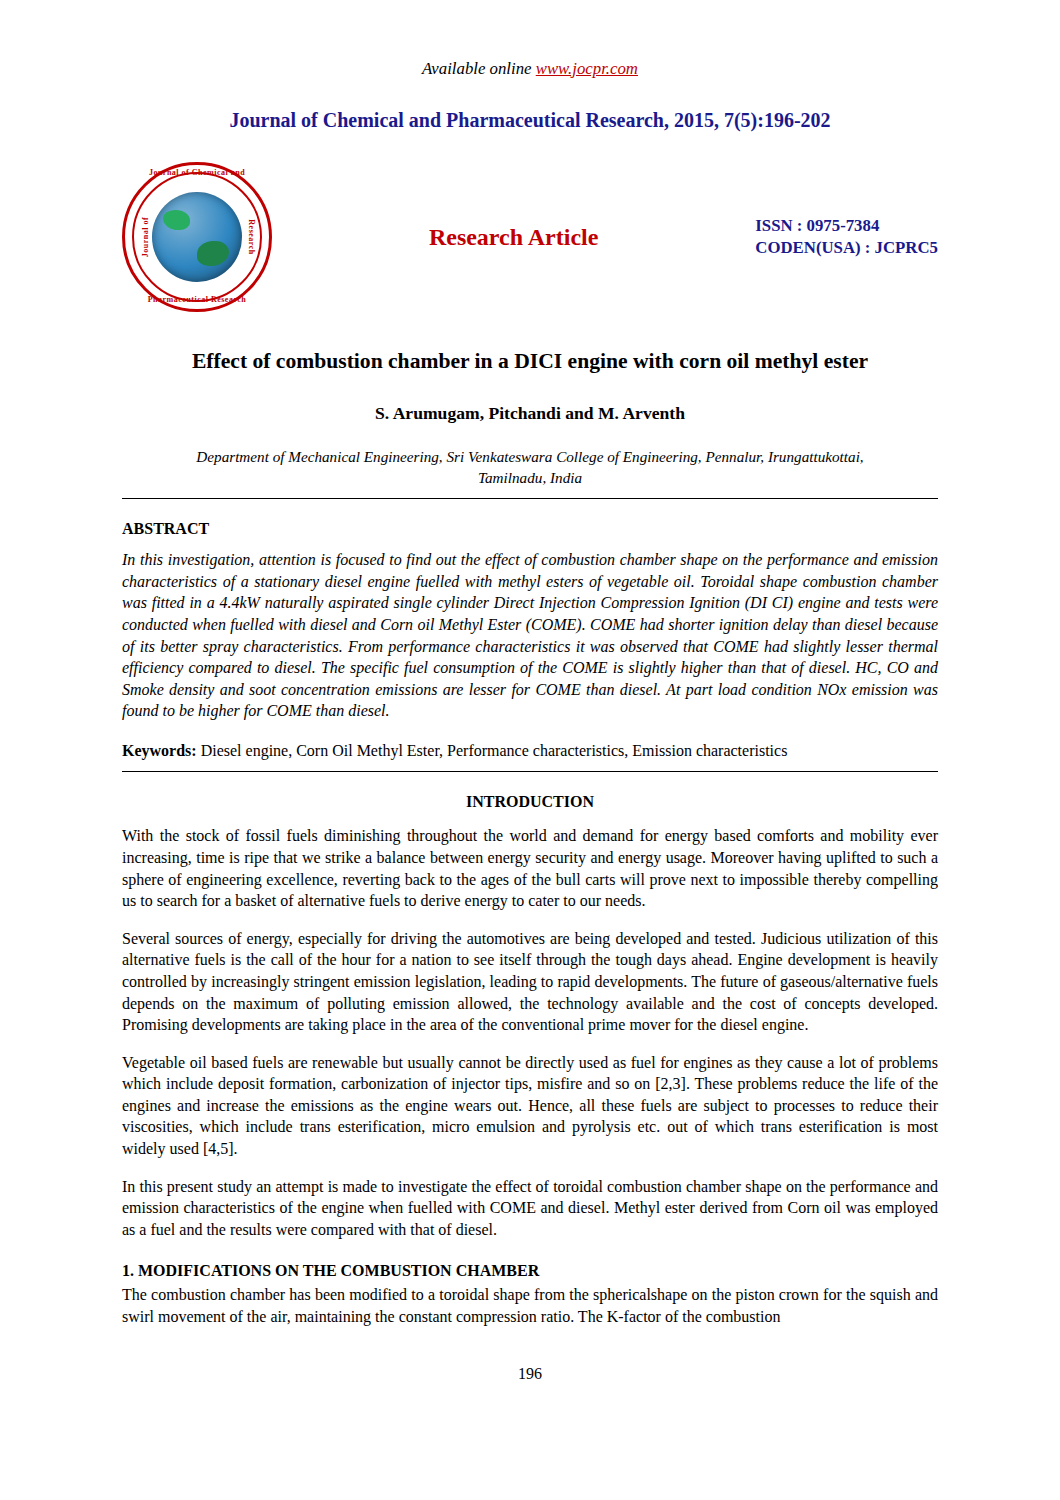Available online www.jocpr.com
Journal of Chemical and Pharmaceutical Research, 2015, 7(5):196-202
Journal of Chemical and
Pharmaceutical Research
Journal of
Research
Research Article
ISSN : 0975-7384
CODEN(USA) : JCPRC5
Effect of combustion chamber in a DICI engine with corn oil methyl ester
S. Arumugam, Pitchandi and M. Arventh
Department of Mechanical Engineering, Sri Venkateswara College of Engineering, Pennalur, Irungattukottai,
Tamilnadu, India
ABSTRACT
In this investigation, attention is focused to find out the effect of combustion chamber shape on the performance and emission characteristics of a stationary diesel engine fuelled with methyl esters of vegetable oil. Toroidal shape combustion chamber was fitted in a 4.4kW naturally aspirated single cylinder Direct Injection Compression Ignition (DI CI) engine and tests were conducted when fuelled with diesel and Corn oil Methyl Ester (COME). COME had shorter ignition delay than diesel because of its better spray characteristics. From performance characteristics it was observed that COME had slightly lesser thermal efficiency compared to diesel. The specific fuel consumption of the COME is slightly higher than that of diesel. HC, CO and Smoke density and soot concentration emissions are lesser for COME than diesel. At part load condition NOx emission was found to be higher for COME than diesel.
Keywords: Diesel engine, Corn Oil Methyl Ester, Performance characteristics, Emission characteristics
INTRODUCTION
With the stock of fossil fuels diminishing throughout the world and demand for energy based comforts and mobility ever increasing, time is ripe that we strike a balance between energy security and energy usage. Moreover having uplifted to such a sphere of engineering excellence, reverting back to the ages of the bull carts will prove next to impossible thereby compelling us to search for a basket of alternative fuels to derive energy to cater to our needs.
Several sources of energy, especially for driving the automotives are being developed and tested. Judicious utilization of this alternative fuels is the call of the hour for a nation to see itself through the tough days ahead. Engine development is heavily controlled by increasingly stringent emission legislation, leading to rapid developments. The future of gaseous/alternative fuels depends on the maximum of polluting emission allowed, the technology available and the cost of concepts developed. Promising developments are taking place in the area of the conventional prime mover for the diesel engine.
Vegetable oil based fuels are renewable but usually cannot be directly used as fuel for engines as they cause a lot of problems which include deposit formation, carbonization of injector tips, misfire and so on [2,3]. These problems reduce the life of the engines and increase the emissions as the engine wears out. Hence, all these fuels are subject to processes to reduce their viscosities, which include trans esterification, micro emulsion and pyrolysis etc. out of which trans esterification is most widely used [4,5].
In this present study an attempt is made to investigate the effect of toroidal combustion chamber shape on the performance and emission characteristics of the engine when fuelled with COME and diesel. Methyl ester derived from Corn oil was employed as a fuel and the results were compared with that of diesel.
1. MODIFICATIONS ON THE COMBUSTION CHAMBER
The combustion chamber has been modified to a toroidal shape from the sphericalshape on the piston crown for the squish and swirl movement of the air, maintaining the constant compression ratio. The K-factor of the combustion
196